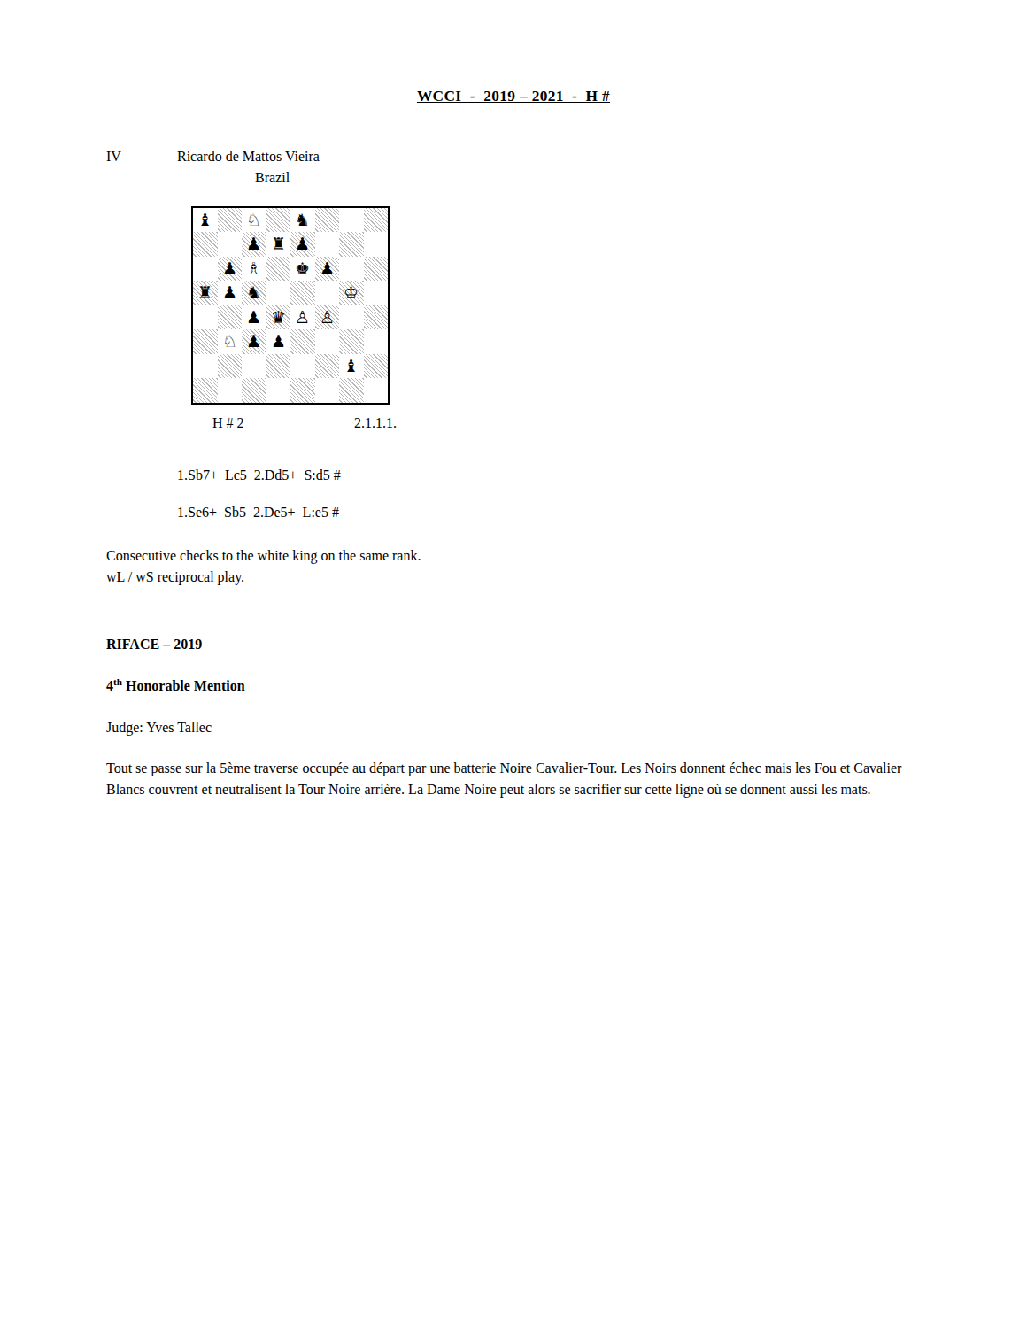WCCI - 2019 – 2021 - H #
IV Ricardo de Mattos Vieira Brazil
| ♝ | | ♘ | | ♞ | | | |
| | | ♟ | ♜ | ♟ | | | |
| | ♟ | ♗ | | ♚ | ♟ | | |
| ♜ | ♟ | ♞ | | | | ♔ | |
| | | ♟ | ♛ | ♙ | ♙ | | |
| | ♘ | ♟ | ♟ | | | | |
| | | | | | | ♝ | |
H # 22.1.1.1.
1.Sb7+ Lc5 2.Dd5+ S:d5 #
1.Se6+ Sb5 2.De5+ L:e5 #
Consecutive checks to the white king on the same rank.
wL / wS reciprocal play.
RIFACE – 2019
4th Honorable Mention
Judge: Yves Tallec
Tout se passe sur la 5ème traverse occupée au départ par une batterie Noire Cavalier-Tour. Les Noirs donnent échec mais les Fou et Cavalier Blancs couvrent et neutralisent la Tour Noire arrière. La Dame Noire peut alors se sacrifier sur cette ligne où se donnent aussi les mats.